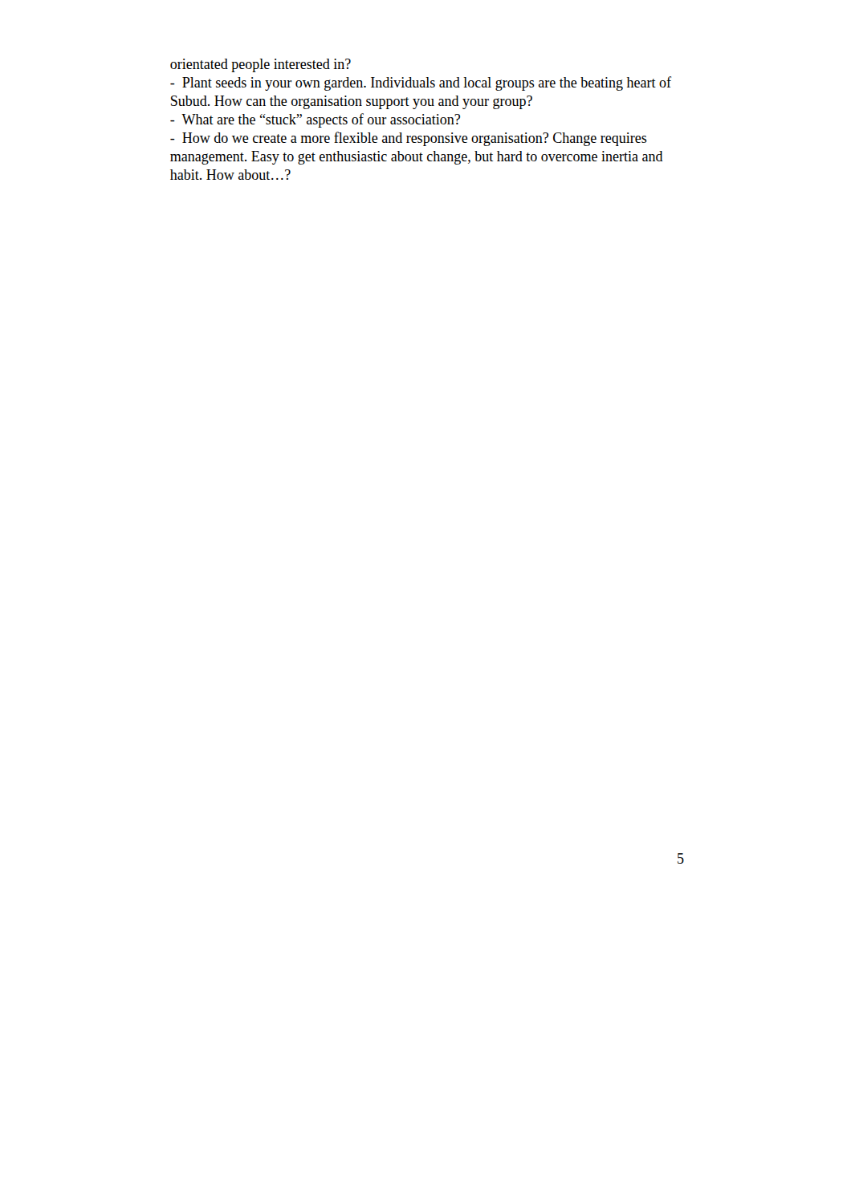orientated people interested in?
- Plant seeds in your own garden. Individuals and local groups are the beating heart of Subud. How can the organisation support you and your group?
- What are the “stuck” aspects of our association?
- How do we create a more flexible and responsive organisation? Change requires management. Easy to get enthusiastic about change, but hard to overcome inertia and habit. How about…?
5